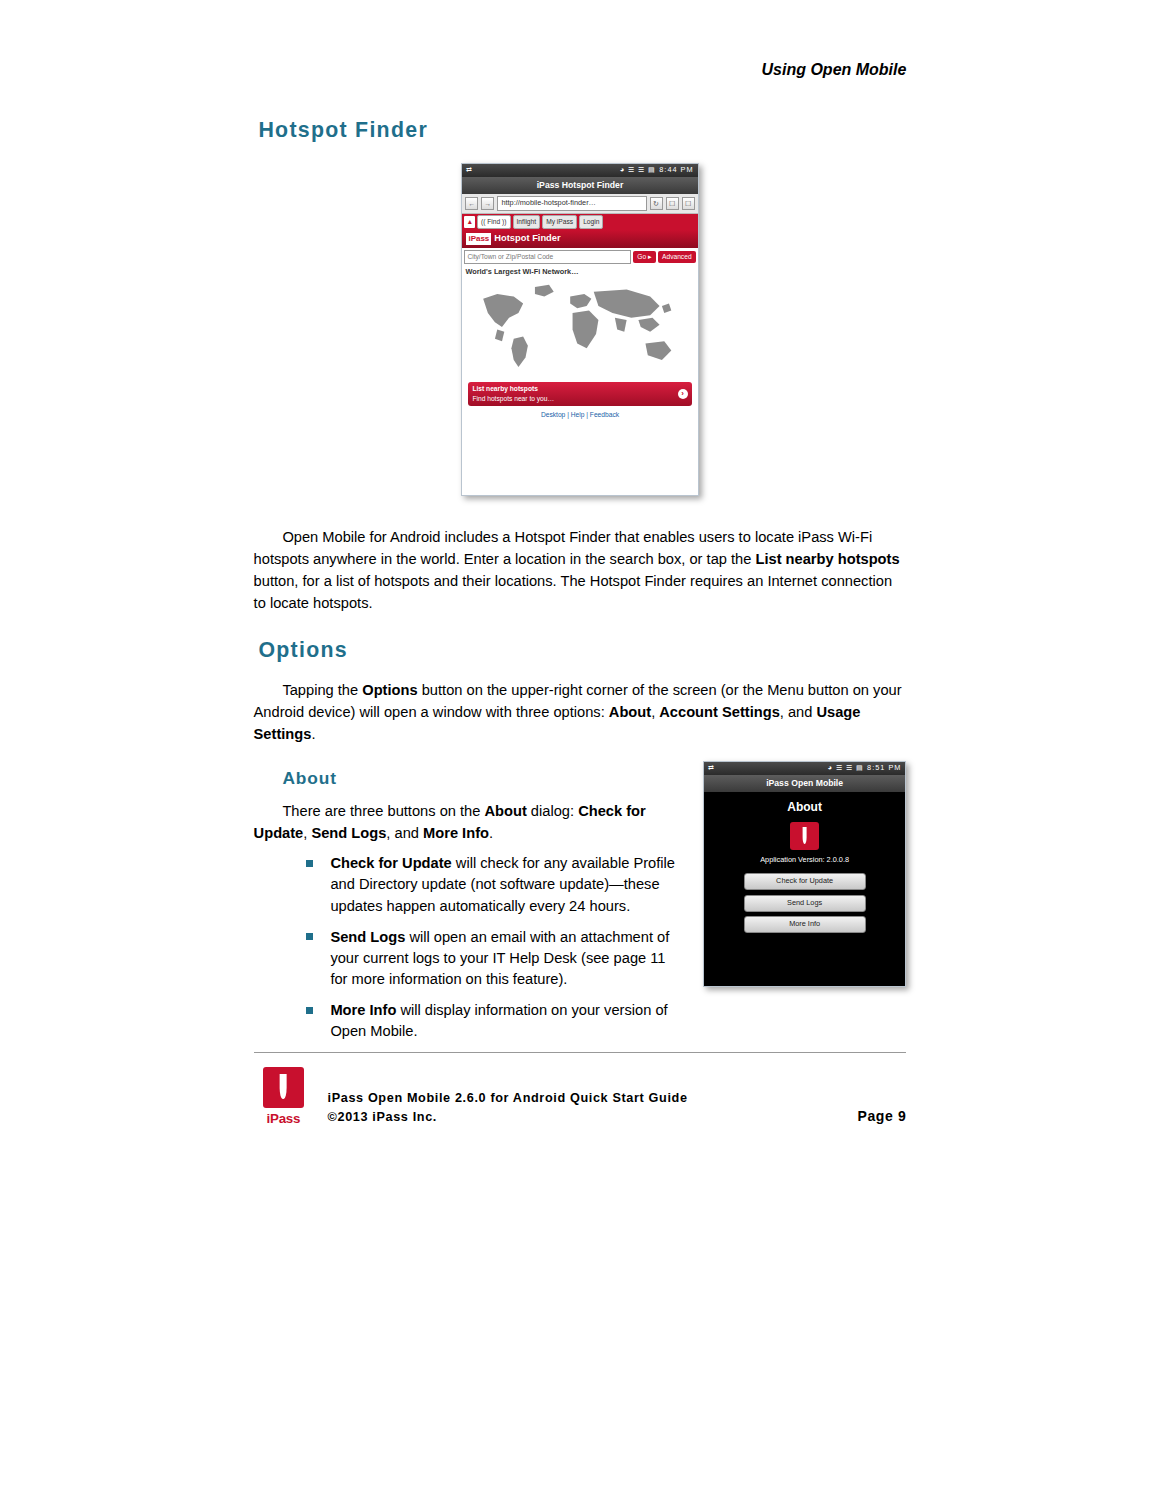Using Open Mobile
Hotspot Finder
⇄ ◕ ☰ ☰ ▤ 8:44 PM
iPass Hotspot Finder
←
→
http://mobile-hotspot-finder…
↻
☐
☐
▲ (( Find )) Inflight My iPass Login
iPass Hotspot Finder
City/Town or Zip/Postal Code Go ▸ Advanced
World's Largest Wi-Fi Network…
List nearby hotspots
Find hotspots near to you… ›
Desktop | Help | Feedback
Open Mobile for Android includes a Hotspot Finder that enables users to locate iPass Wi-Fi hotspots anywhere in the world. Enter a location in the search box, or tap the List nearby hotspots button, for a list of hotspots and their locations. The Hotspot Finder requires an Internet connection to locate hotspots.
Options
Tapping the Options button on the upper-right corner of the screen (or the Menu button on your Android device) will open a window with three options: About, Account Settings, and Usage Settings.
About
There are three buttons on the About dialog: Check for Update, Send Logs, and More Info.
Check for Update will check for any available Profile and Directory update (not software update)—these updates happen automatically every 24 hours.
Send Logs will open an email with an attachment of your current logs to your IT Help Desk (see page 11 for more information on this feature).
More Info will display information on your version of Open Mobile.
⇄ ◕ ☰ ☰ ▤ 8:51 PM
iPass Open Mobile
About
Application Version: 2.0.0.8
Check for Update
Send Logs
More Info
i Pass
iPass Open Mobile 2.6.0 for Android Quick Start Guide
©2013 iPass Inc.
Page 9